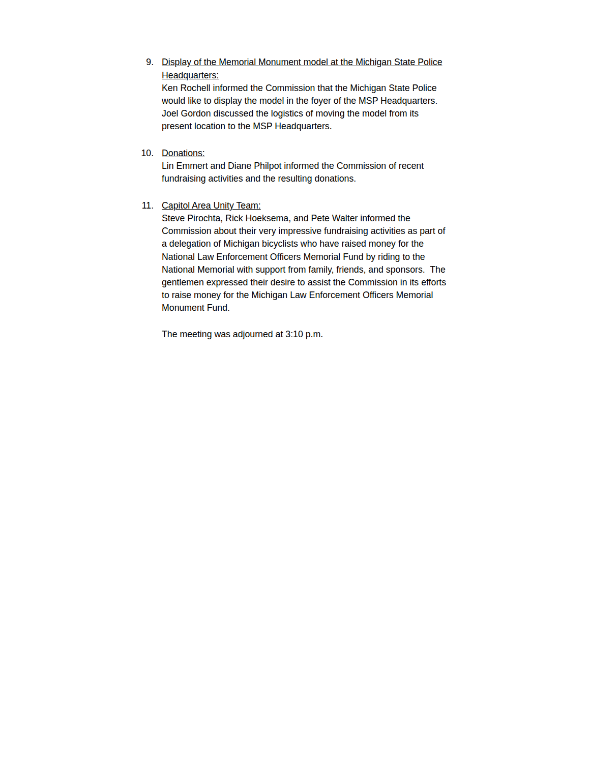9. Display of the Memorial Monument model at the Michigan State Police Headquarters: Ken Rochell informed the Commission that the Michigan State Police would like to display the model in the foyer of the MSP Headquarters. Joel Gordon discussed the logistics of moving the model from its present location to the MSP Headquarters.
10. Donations: Lin Emmert and Diane Philpot informed the Commission of recent fundraising activities and the resulting donations.
11. Capitol Area Unity Team: Steve Pirochta, Rick Hoeksema, and Pete Walter informed the Commission about their very impressive fundraising activities as part of a delegation of Michigan bicyclists who have raised money for the National Law Enforcement Officers Memorial Fund by riding to the National Memorial with support from family, friends, and sponsors. The gentlemen expressed their desire to assist the Commission in its efforts to raise money for the Michigan Law Enforcement Officers Memorial Monument Fund.
The meeting was adjourned at 3:10 p.m.